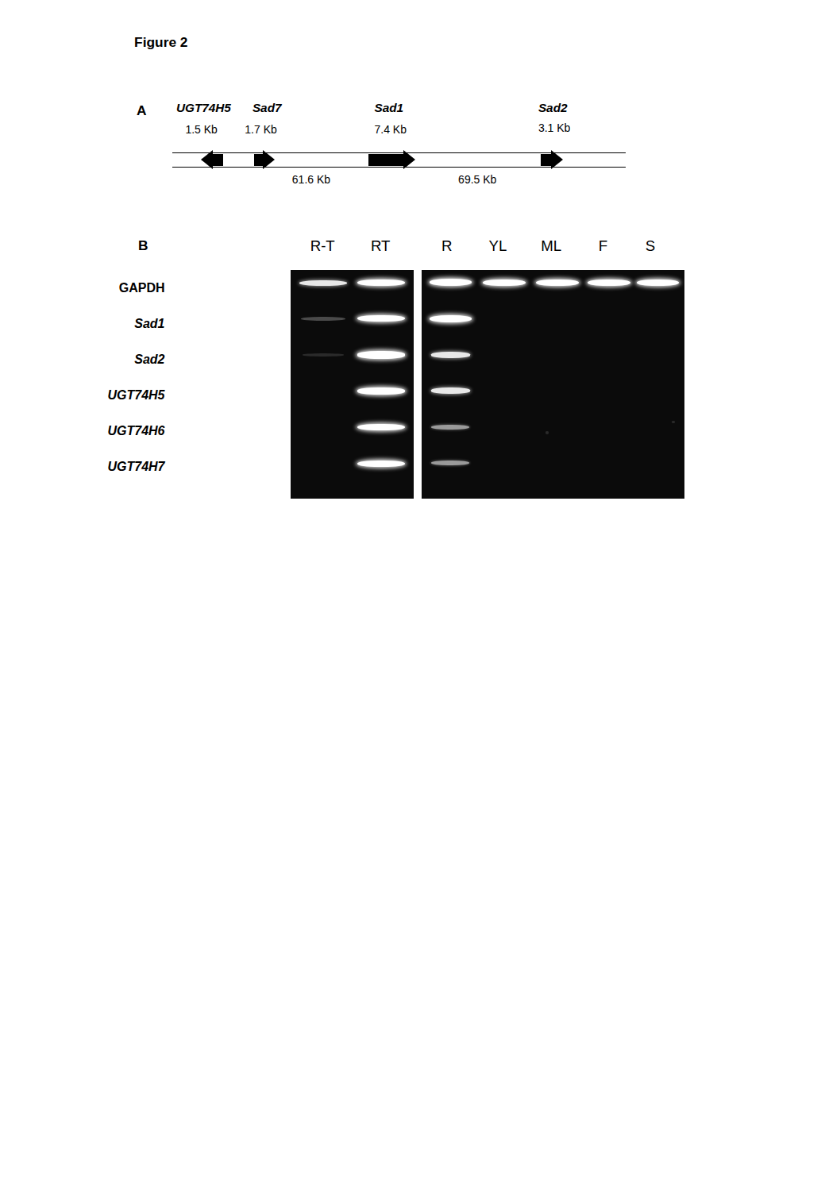Figure 2
A
UGT74H5
Sad7
Sad1
Sad2
1.5 Kb
1.7 Kb
7.4 Kb
3.1 Kb
61.6 Kb
69.5 Kb
B
GAPDH
Sad1
Sad2
UGT74H5
UGT74H6
UGT74H7
R-T RT R YL ML F S